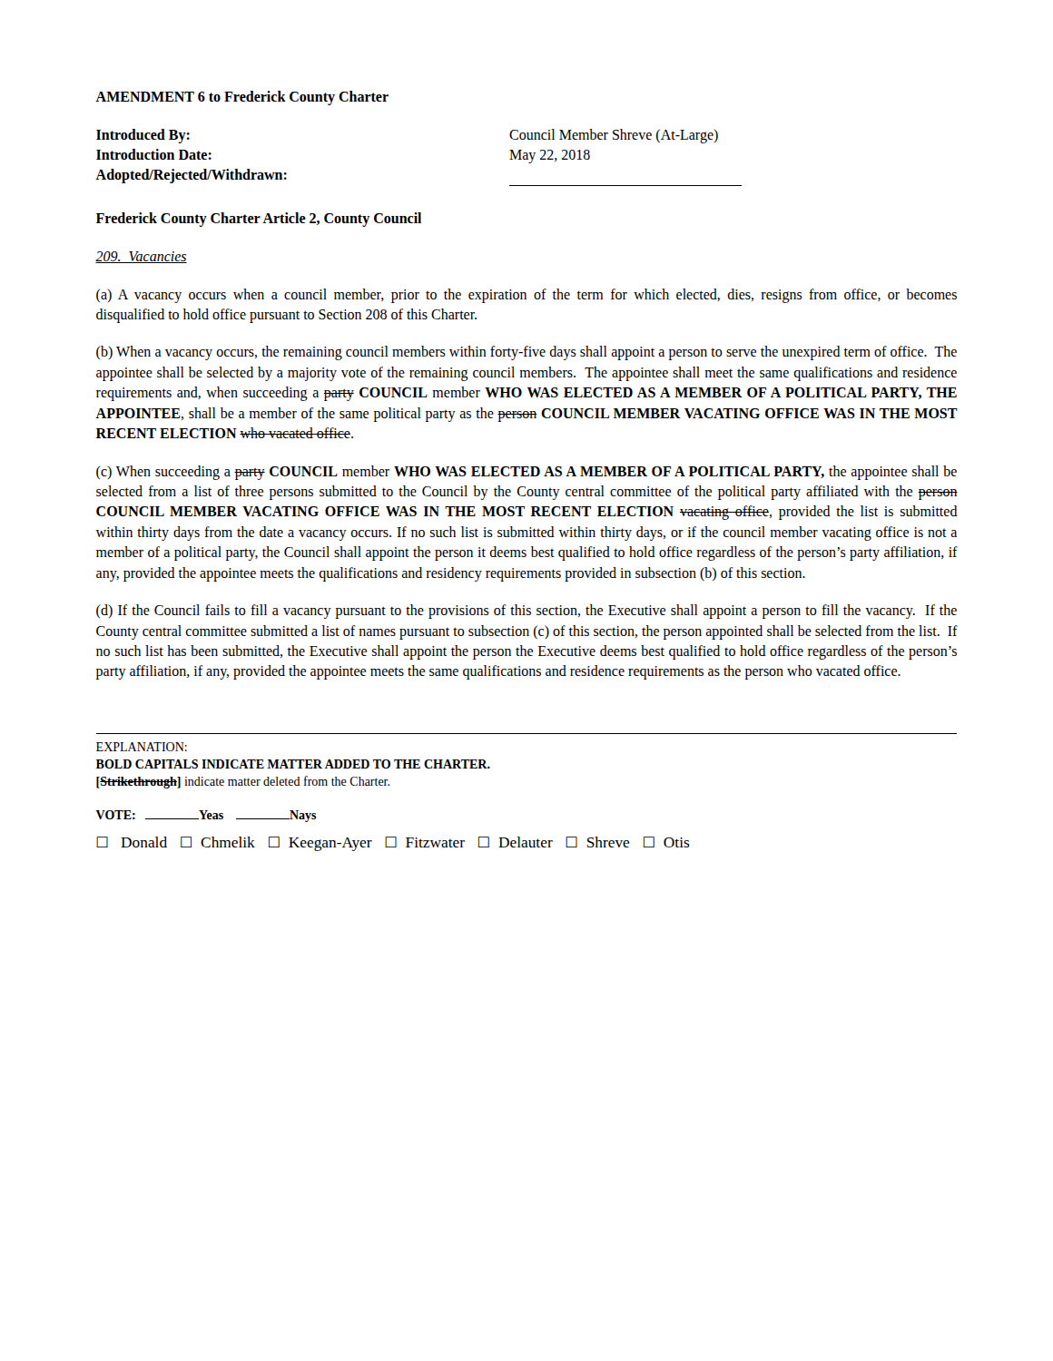AMENDMENT 6 to Frederick County Charter
| Introduced By: | Council Member Shreve (At-Large) |
| Introduction Date: | May 22, 2018 |
| Adopted/Rejected/Withdrawn: | |
Frederick County Charter Article 2, County Council
209. Vacancies
(a) A vacancy occurs when a council member, prior to the expiration of the term for which elected, dies, resigns from office, or becomes disqualified to hold office pursuant to Section 208 of this Charter.
(b) When a vacancy occurs, the remaining council members within forty-five days shall appoint a person to serve the unexpired term of office. The appointee shall be selected by a majority vote of the remaining council members. The appointee shall meet the same qualifications and residence requirements and, when succeeding a party council member who was elected as a member of a political party, the appointee, shall be a member of the same political party as the person council member vacating office was in the most recent election who vacated office.
(c) When succeeding a party council member who was elected as a member of a political party, the appointee shall be selected from a list of three persons submitted to the Council by the County central committee of the political party affiliated with the person council member vacating office was in the most recent election vacating office, provided the list is submitted within thirty days from the date a vacancy occurs. If no such list is submitted within thirty days, or if the council member vacating office is not a member of a political party, the Council shall appoint the person it deems best qualified to hold office regardless of the person’s party affiliation, if any, provided the appointee meets the qualifications and residency requirements provided in subsection (b) of this section.
(d) If the Council fails to fill a vacancy pursuant to the provisions of this section, the Executive shall appoint a person to fill the vacancy. If the County central committee submitted a list of names pursuant to subsection (c) of this section, the person appointed shall be selected from the list. If no such list has been submitted, the Executive shall appoint the person the Executive deems best qualified to hold office regardless of the person’s party affiliation, if any, provided the appointee meets the same qualifications and residence requirements as the person who vacated office.
EXPLANATION:
BOLD CAPITALS INDICATE MATTER ADDED TO THE CHARTER.
[Strikethrough] indicate matter deleted from the Charter.
VOTE: Yeas Nays
☐ Donald ☐Chmelik ☐Keegan-Ayer ☐Fitzwater ☐Delauter ☐Shreve ☐Otis